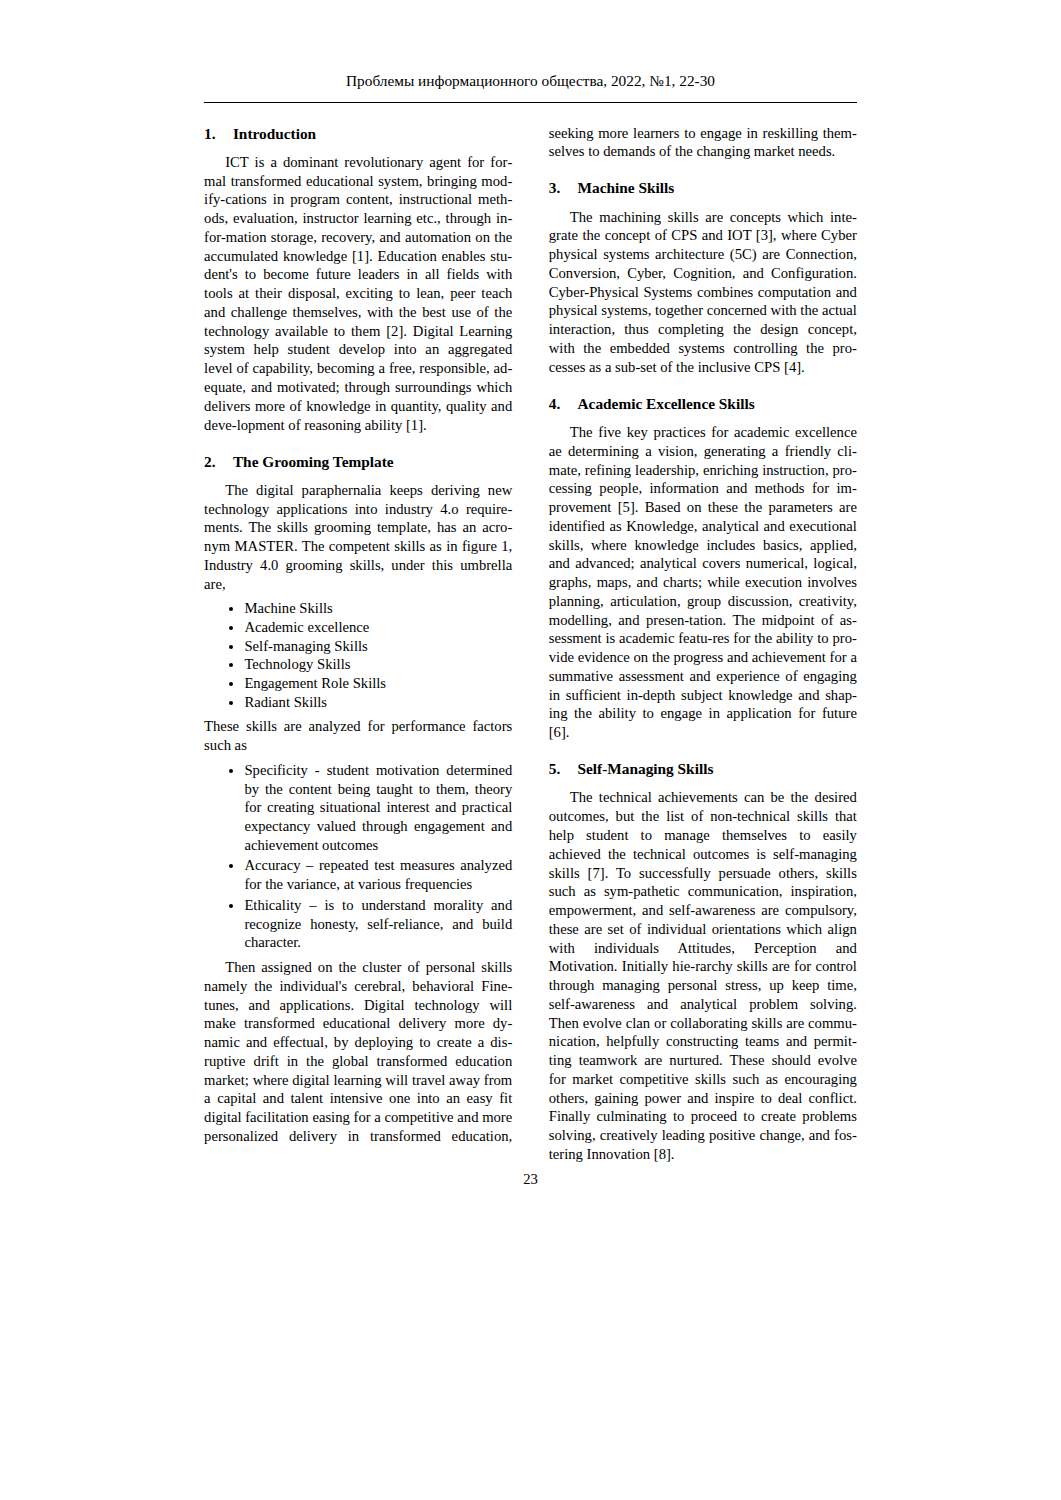Проблемы информационного общества, 2022, №1, 22-30
1. Introduction
ICT is a dominant revolutionary agent for formal transformed educational system, bringing modify-cations in program content, instructional methods, evaluation, instructor learning etc., through infor-mation storage, recovery, and automation on the accumulated knowledge [1]. Education enables stu-dent's to become future leaders in all fields with tools at their disposal, exciting to lean, peer teach and challenge themselves, with the best use of the technology available to them [2]. Digital Learning system help student develop into an aggregated level of capability, becoming a free, responsible, adequate, and motivated; through surroundings which delivers more of knowledge in quantity, quality and deve-lopment of reasoning ability [1].
2. The Grooming Template
The digital paraphernalia keeps deriving new technology applications into industry 4.o require-ments. The skills grooming template, has an acronym MASTER. The competent skills as in figure 1, Industry 4.0 grooming skills, under this umbrella are,
Machine Skills
Academic excellence
Self-managing Skills
Technology Skills
Engagement Role Skills
Radiant Skills
These skills are analyzed for performance factors such as
Specificity - student motivation determined by the content being taught to them, theory for creating situational interest and practical expectancy valued through engagement and achievement outcomes
Accuracy – repeated test measures analyzed for the variance, at various frequencies
Ethicality – is to understand morality and recognize honesty, self-reliance, and build character.
Then assigned on the cluster of personal skills namely the individual's cerebral, behavioral Fine-tunes, and applications. Digital technology will make transformed educational delivery more dynamic and effectual, by deploying to create a disruptive drift in the global transformed education market; where digital learning will travel away from a capital and talent intensive one into an easy fit digital facilitation easing for a competitive and more personalized delivery in transformed education, seeking more learners to engage in reskilling themselves to demands of the changing market needs.
3. Machine Skills
The machining skills are concepts which integrate the concept of CPS and IOT [3], where Cyber physical systems architecture (5C) are Connection, Conversion, Cyber, Cognition, and Configuration. Cyber-Physical Systems combines computation and physical systems, together concerned with the actual interaction, thus completing the design concept, with the embedded systems controlling the processes as a sub-set of the inclusive CPS [4].
4. Academic Excellence Skills
The five key practices for academic excellence ae determining a vision, generating a friendly climate, refining leadership, enriching instruction, processing people, information and methods for improvement [5]. Based on these the parameters are identified as Knowledge, analytical and executional skills, where knowledge includes basics, applied, and advanced; analytical covers numerical, logical, graphs, maps, and charts; while execution involves planning, articulation, group discussion, creativity, modelling, and presen-tation. The midpoint of assessment is academic featu-res for the ability to provide evidence on the progress and achievement for a summative assessment and experience of engaging in sufficient in-depth subject knowledge and shaping the ability to engage in application for future [6].
5. Self-Managing Skills
The technical achievements can be the desired outcomes, but the list of non-technical skills that help student to manage themselves to easily achieved the technical outcomes is self-managing skills [7]. To successfully persuade others, skills such as sym-pathetic communication, inspiration, empowerment, and self-awareness are compulsory, these are set of individual orientations which align with individuals Attitudes, Perception and Motivation. Initially hie-rarchy skills are for control through managing personal stress, up keep time, self-awareness and analytical problem solving. Then evolve clan or collaborating skills are communication, helpfully constructing teams and permitting teamwork are nurtured. These should evolve for market competitive skills such as encouraging others, gaining power and inspire to deal conflict. Finally culminating to proceed to create problems solving, creatively leading positive change, and fostering Innovation [8].
23